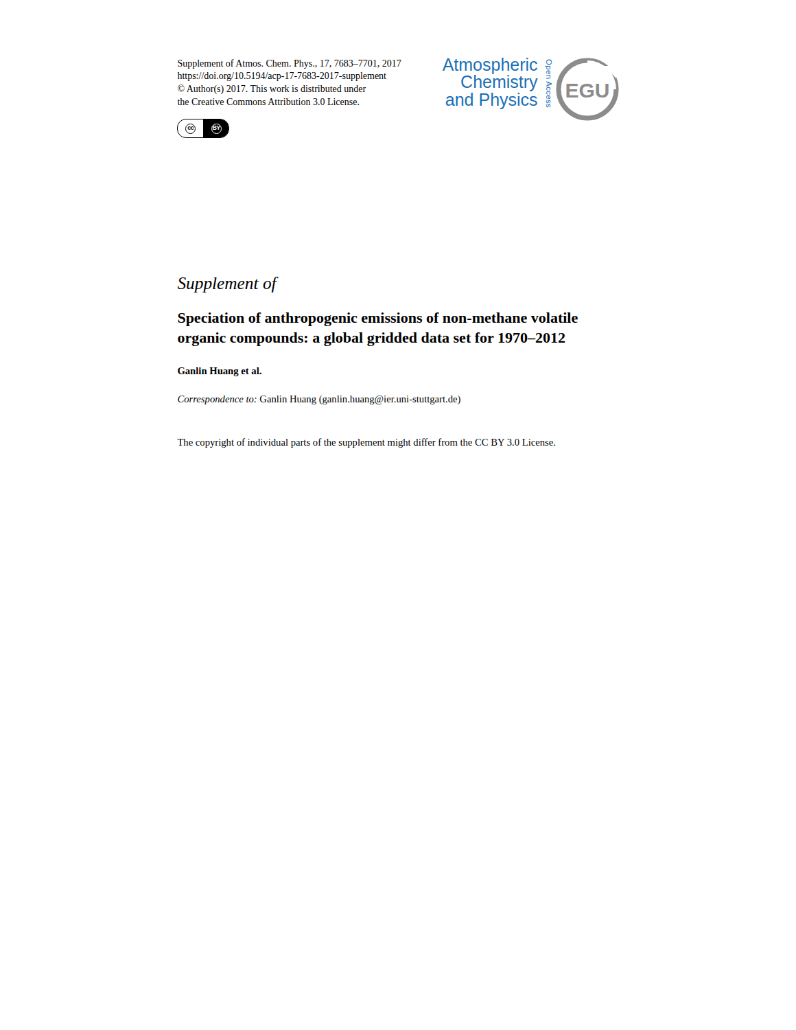Supplement of Atmos. Chem. Phys., 17, 7683–7701, 2017
https://doi.org/10.5194/acp-17-7683-2017-supplement
© Author(s) 2017. This work is distributed under
the Creative Commons Attribution 3.0 License.
cc
BY
Atmospheric
Chemistry
and Physics
Open Access
EGU
Supplement of
Speciation of anthropogenic emissions of non-methane volatile organic compounds: a global gridded data set for 1970–2012
Ganlin Huang et al.
Correspondence to: Ganlin Huang (ganlin.huang@ier.uni-stuttgart.de)
The copyright of individual parts of the supplement might differ from the CC BY 3.0 License.